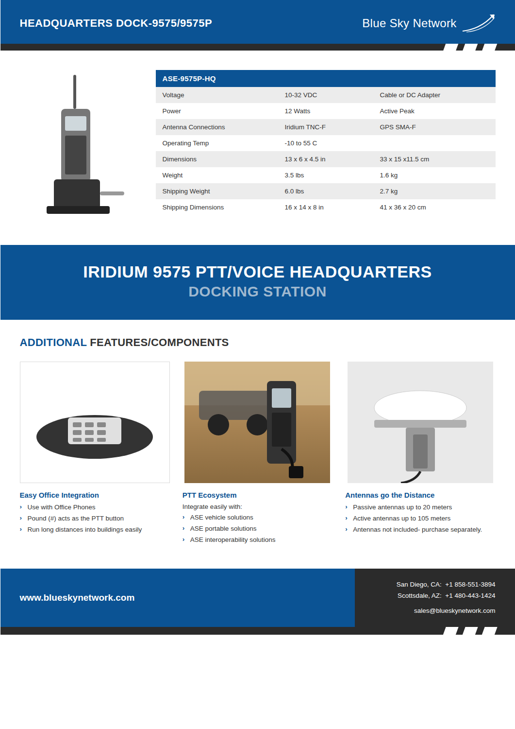Headquarters Dock-9575/9575P
Blue Sky Network
ASE-9575P-HQ
| Voltage | 10-32 VDC | Cable or DC Adapter |
| Power | 12 Watts | Active Peak |
| Antenna Connections | Iridium TNC-F | GPS SMA-F |
| Operating Temp | -10 to 55 C | |
| Dimensions | 13 x 6 x 4.5 in | 33 x 15 x11.5 cm |
| Weight | 3.5 lbs | 1.6 kg |
| Shipping Weight | 6.0 lbs | 2.7 kg |
| Shipping Dimensions | 16 x 14 x 8 in | 41 x 36 x 20 cm |
Iridium 9575 PTT/Voice Headquarters Docking Station
Additional Features/Components
Easy Office Integration
Use with Office Phones
Pound (#) acts as the PTT button
Run long distances into buildings easily
PTT Ecosystem
Integrate easily with:
ASE vehicle solutions
ASE portable solutions
ASE interoperability solutions
Antennas go the Distance
Passive antennas up to 20 meters
Active antennas up to 105 meters
Antennas not included- purchase separately.
www.blueskynetwork.com
San Diego, CA: +1 858-551-3894
Scottsdale, AZ: +1 480-443-1424
sales@blueskynetwork.com